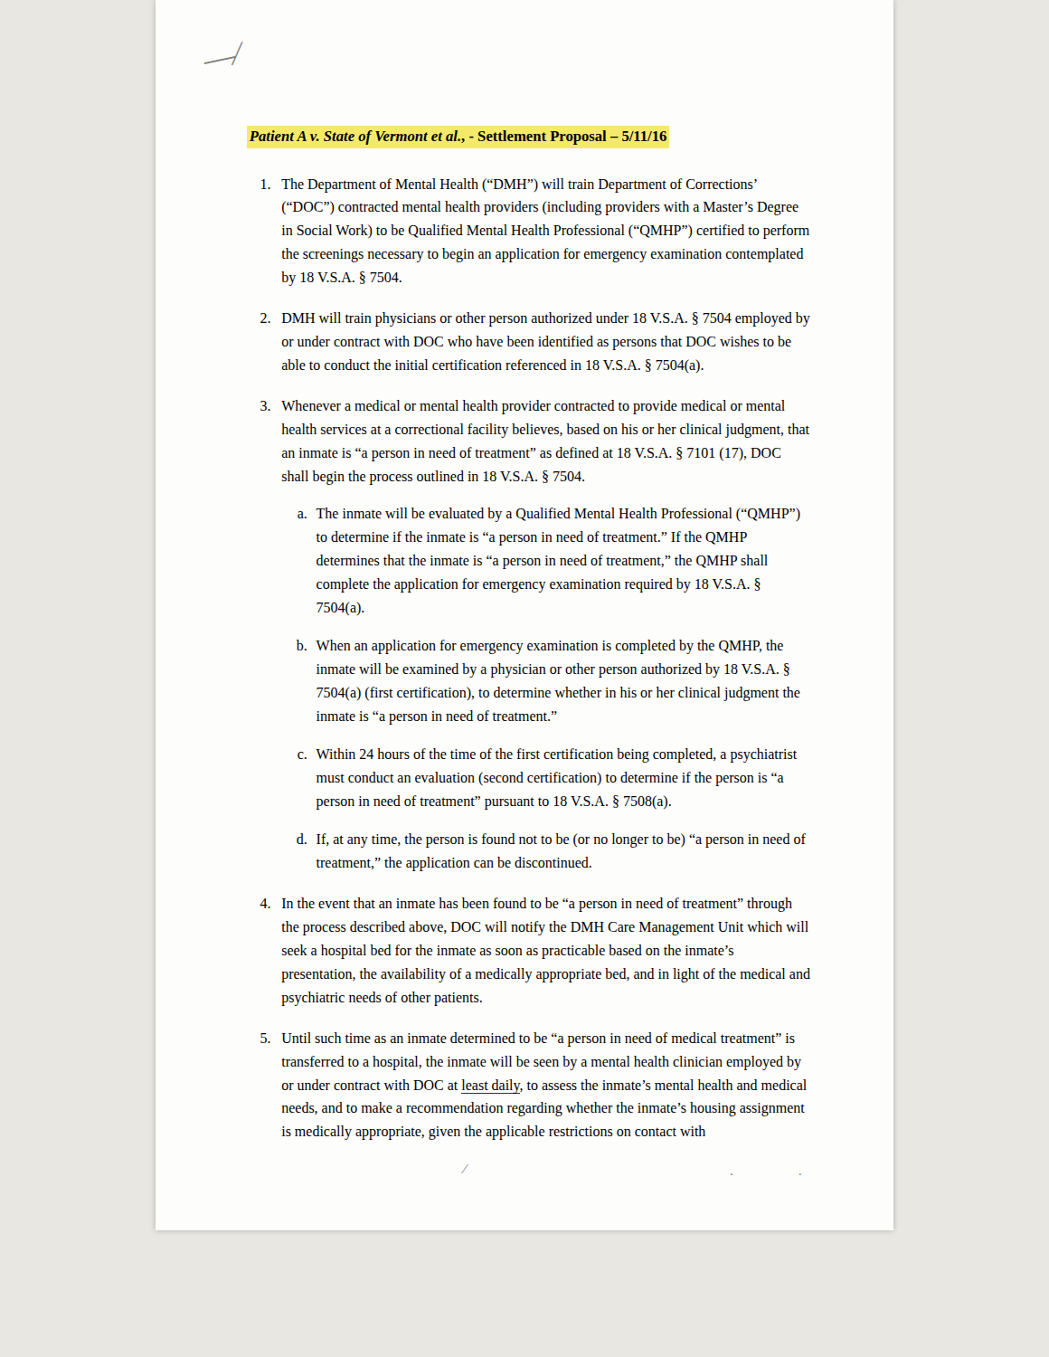—⁄
Patient A v. State of Vermont et al., - Settlement Proposal – 5/11/16
The Department of Mental Health (“DMH”) will train Department of Corrections’ (“DOC”) contracted mental health providers (including providers with a Master’s Degree in Social Work) to be Qualified Mental Health Professional (“QMHP”) certified to perform the screenings necessary to begin an application for emergency examination contemplated by 18 V.S.A. § 7504.
DMH will train physicians or other person authorized under 18 V.S.A. § 7504 employed by or under contract with DOC who have been identified as persons that DOC wishes to be able to conduct the initial certification referenced in 18 V.S.A. § 7504(a).
Whenever a medical or mental health provider contracted to provide medical or mental health services at a correctional facility believes, based on his or her clinical judgment, that an inmate is “a person in need of treatment” as defined at 18 V.S.A. § 7101 (17), DOC shall begin the process outlined in 18 V.S.A. § 7504.
The inmate will be evaluated by a Qualified Mental Health Professional (“QMHP”) to determine if the inmate is “a person in need of treatment.” If the QMHP determines that the inmate is “a person in need of treatment,” the QMHP shall complete the application for emergency examination required by 18 V.S.A. § 7504(a).
When an application for emergency examination is completed by the QMHP, the inmate will be examined by a physician or other person authorized by 18 V.S.A. § 7504(a) (first certification), to determine whether in his or her clinical judgment the inmate is “a person in need of treatment.”
Within 24 hours of the time of the first certification being completed, a psychiatrist must conduct an evaluation (second certification) to determine if the person is “a person in need of treatment” pursuant to 18 V.S.A. § 7508(a).
If, at any time, the person is found not to be (or no longer to be) “a person in need of treatment,” the application can be discontinued.
In the event that an inmate has been found to be “a person in need of treatment” through the process described above, DOC will notify the DMH Care Management Unit which will seek a hospital bed for the inmate as soon as practicable based on the inmate’s presentation, the availability of a medically appropriate bed, and in light of the medical and psychiatric needs of other patients.
Until such time as an inmate determined to be “a person in need of medical treatment” is transferred to a hospital, the inmate will be seen by a mental health clinician employed by or under contract with DOC at least daily, to assess the inmate’s mental health and medical needs, and to make a recommendation regarding whether the inmate’s housing assignment is medically appropriate, given the applicable restrictions on contact with
· ·
⁄